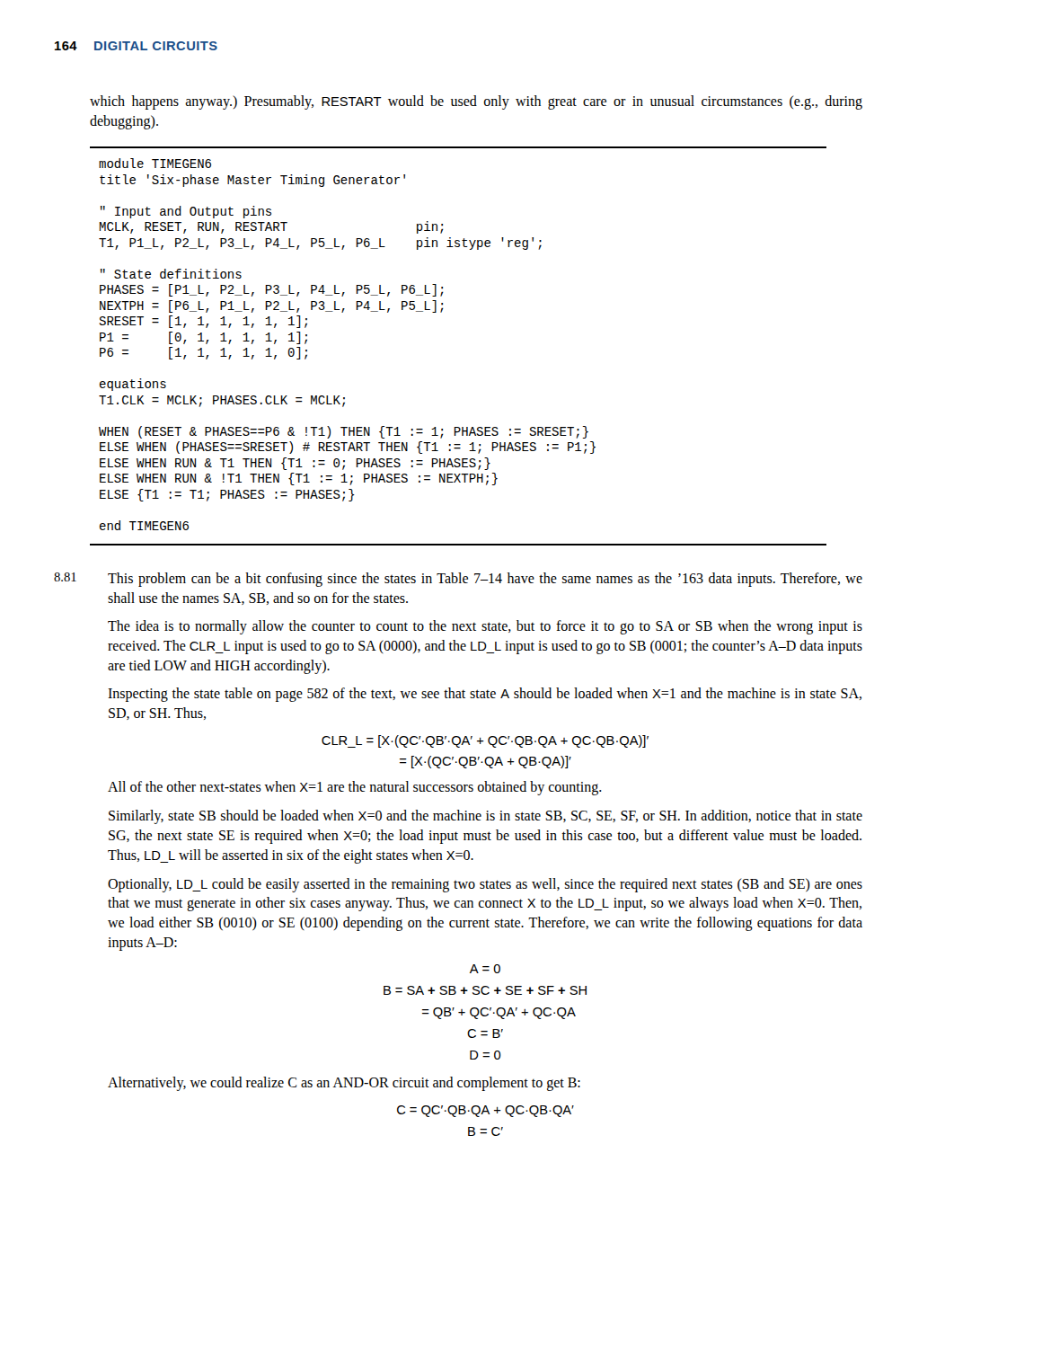164 DIGITAL CIRCUITS
which happens anyway.) Presumably, RESTART would be used only with great care or in unusual circumstances (e.g., during debugging).
module TIMEGEN6
title 'Six-phase Master Timing Generator'

" Input and Output pins
MCLK, RESET, RUN, RESTART                 pin;
T1, P1_L, P2_L, P3_L, P4_L, P5_L, P6_L    pin istype 'reg';

" State definitions
PHASES = [P1_L, P2_L, P3_L, P4_L, P5_L, P6_L];
NEXTPH = [P6_L, P1_L, P2_L, P3_L, P4_L, P5_L];
SRESET = [1, 1, 1, 1, 1, 1];
P1 =     [0, 1, 1, 1, 1, 1];
P6 =     [1, 1, 1, 1, 1, 0];

equations
T1.CLK = MCLK; PHASES.CLK = MCLK;

WHEN (RESET & PHASES==P6 & !T1) THEN {T1 := 1; PHASES := SRESET;}
ELSE WHEN (PHASES==SRESET) # RESTART THEN {T1 := 1; PHASES := P1;}
ELSE WHEN RUN & T1 THEN {T1 := 0; PHASES := PHASES;}
ELSE WHEN RUN & !T1 THEN {T1 := 1; PHASES := NEXTPH;}
ELSE {T1 := T1; PHASES := PHASES;}

end TIMEGEN6
8.81
This problem can be a bit confusing since the states in Table 7–14 have the same names as the ’163 data inputs. Therefore, we shall use the names SA, SB, and so on for the states.
The idea is to normally allow the counter to count to the next state, but to force it to go to SA or SB when the wrong input is received. The CLR_L input is used to go to SA (0000), and the LD_L input is used to go to SB (0001; the counter’s A–D data inputs are tied LOW and HIGH accordingly).
Inspecting the state table on page 582 of the text, we see that state A should be loaded when X=1 and the machine is in state SA, SD, or SH. Thus,
CLR_L = [X·(QC′·QB′·QA′ + QC′·QB·QA + QC·QB·QA)]′ = [X·(QC′·QB′·QA + QB·QA)]′
All of the other next-states when X=1 are the natural successors obtained by counting.
Similarly, state SB should be loaded when X=0 and the machine is in state SB, SC, SE, SF, or SH. In addition, notice that in state SG, the next state SE is required when X=0; the load input must be used in this case too, but a different value must be loaded. Thus, LD_L will be asserted in six of the eight states when X=0.
Optionally, LD_L could be easily asserted in the remaining two states as well, since the required next states (SB and SE) are ones that we must generate in other six cases anyway. Thus, we can connect X to the LD_L input, so we always load when X=0. Then, we load either SB (0010) or SE (0100) depending on the current state. Therefore, we can write the following equations for data inputs A–D:
A = 0
B = SA + SB + SC + SE + SF + SH
= QB′ + QC′·QA′ + QC·QA
C = B′
D = 0
Alternatively, we could realize C as an AND-OR circuit and complement to get B:
C = QC′·QB·QA + QC·QB·QA′
B = C′